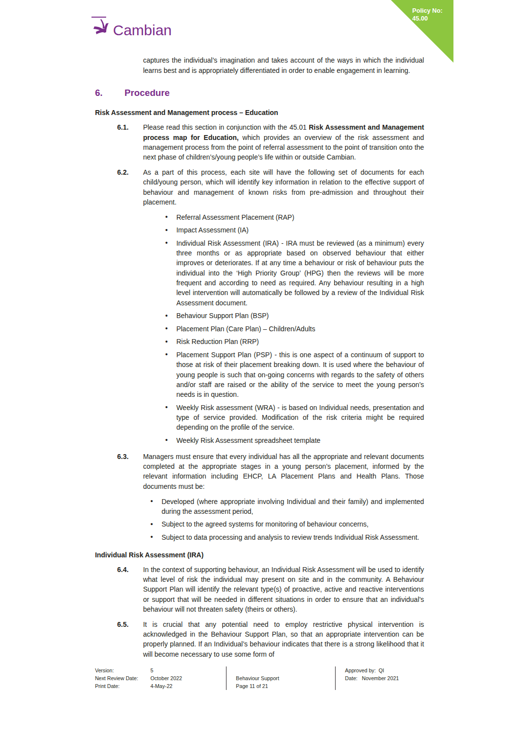Policy No:
45.00
Cambian
captures the individual’s imagination and takes account of the ways in which the individual learns best and is appropriately differentiated in order to enable engagement in learning.
6. Procedure
Risk Assessment and Management process – Education
6.1.
Please read this section in conjunction with the 45.01 Risk Assessment and Management process map for Education, which provides an overview of the risk assessment and management process from the point of referral assessment to the point of transition onto the next phase of children’s/young people’s life within or outside Cambian.
6.2.
As a part of this process, each site will have the following set of documents for each child/young person, which will identify key information in relation to the effective support of behaviour and management of known risks from pre-admission and throughout their placement.
Referral Assessment Placement (RAP)
Impact Assessment (IA)
Individual Risk Assessment (IRA) - IRA must be reviewed (as a minimum) every three months or as appropriate based on observed behaviour that either improves or deteriorates. If at any time a behaviour or risk of behaviour puts the individual into the ‘High Priority Group’ (HPG) then the reviews will be more frequent and according to need as required. Any behaviour resulting in a high level intervention will automatically be followed by a review of the Individual Risk Assessment document.
Behaviour Support Plan (BSP)
Placement Plan (Care Plan) – Children/Adults
Risk Reduction Plan (RRP)
Placement Support Plan (PSP) - this is one aspect of a continuum of support to those at risk of their placement breaking down. It is used where the behaviour of young people is such that on-going concerns with regards to the safety of others and/or staff are raised or the ability of the service to meet the young person’s needs is in question.
Weekly Risk assessment (WRA) - is based on Individual needs, presentation and type of service provided. Modification of the risk criteria might be required depending on the profile of the service.
Weekly Risk Assessment spreadsheet template
6.3.
Managers must ensure that every individual has all the appropriate and relevant documents completed at the appropriate stages in a young person’s placement, informed by the relevant information including EHCP, LA Placement Plans and Health Plans. Those documents must be:
Developed (where appropriate involving Individual and their family) and implemented during the assessment period,
Subject to the agreed systems for monitoring of behaviour concerns,
Subject to data processing and analysis to review trends Individual Risk Assessment.
Individual Risk Assessment (IRA)
6.4.
In the context of supporting behaviour, an Individual Risk Assessment will be used to identify what level of risk the individual may present on site and in the community. A Behaviour Support Plan will identify the relevant type(s) of proactive, active and reactive interventions or support that will be needed in different situations in order to ensure that an individual’s behaviour will not threaten safety (theirs or others).
6.5.
It is crucial that any potential need to employ restrictive physical intervention is acknowledged in the Behaviour Support Plan, so that an appropriate intervention can be properly planned. If an Individual’s behaviour indicates that there is a strong likelihood that it will become necessary to use some form of
Version:
Next Review Date:
Print Date:
5
October 2022
4-May-22
Behaviour Support
Page 11 of 21
Approved by: QI
Date: November 2021